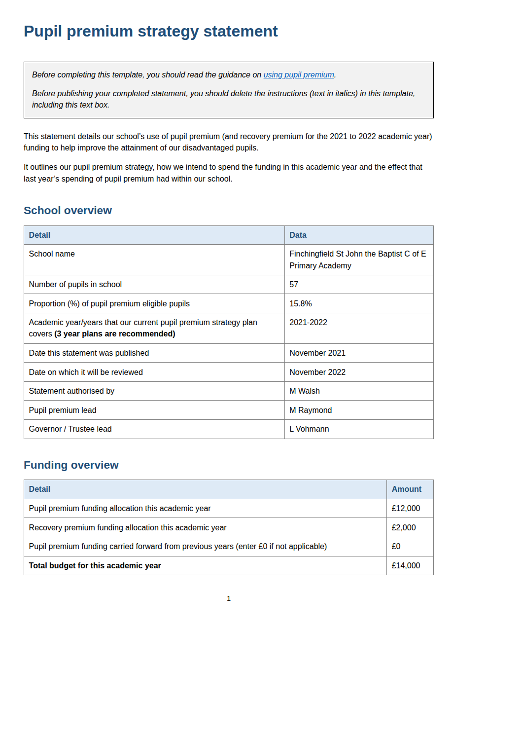Pupil premium strategy statement
Before completing this template, you should read the guidance on using pupil premium.
Before publishing your completed statement, you should delete the instructions (text in italics) in this template, including this text box.
This statement details our school’s use of pupil premium (and recovery premium for the 2021 to 2022 academic year) funding to help improve the attainment of our disadvantaged pupils.
It outlines our pupil premium strategy, how we intend to spend the funding in this academic year and the effect that last year’s spending of pupil premium had within our school.
School overview
| Detail | Data |
| --- | --- |
| School name | Finchingfield St John the Baptist C of E Primary Academy |
| Number of pupils in school | 57 |
| Proportion (%) of pupil premium eligible pupils | 15.8% |
| Academic year/years that our current pupil premium strategy plan covers (3 year plans are recommended) | 2021-2022 |
| Date this statement was published | November 2021 |
| Date on which it will be reviewed | November 2022 |
| Statement authorised by | M Walsh |
| Pupil premium lead | M Raymond |
| Governor / Trustee lead | L Vohmann |
Funding overview
| Detail | Amount |
| --- | --- |
| Pupil premium funding allocation this academic year | £12,000 |
| Recovery premium funding allocation this academic year | £2,000 |
| Pupil premium funding carried forward from previous years (enter £0 if not applicable) | £0 |
| Total budget for this academic year | £14,000 |
1